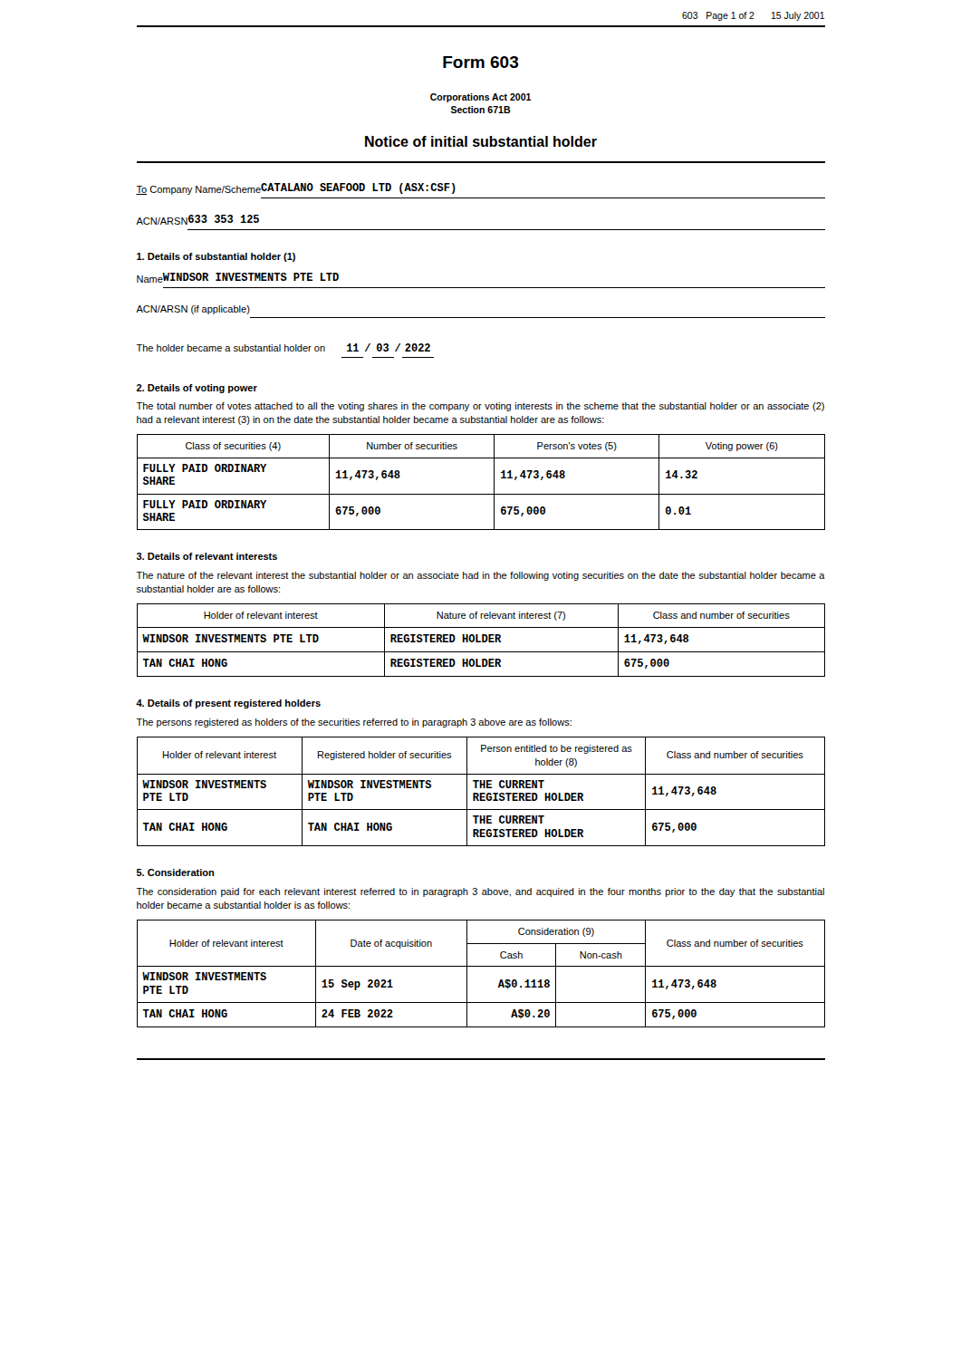603 Page 1 of 215 July 2001
Form 603
Corporations Act 2001
Section 671B
Notice of initial substantial holder
| To Company Name/Scheme | CATALANO SEAFOOD LTD (ASX:CSF) |
| ACN/ARSN | 633 353 125 |
1. Details of substantial holder (1)
| Name | WINDSOR INVESTMENTS PTE LTD |
| ACN/ARSN (if applicable) | |
The holder became a substantial holder on 11/03/2022
2. Details of voting power
The total number of votes attached to all the voting shares in the company or voting interests in the scheme that the substantial holder or an associate (2) had a relevant interest (3) in on the date the substantial holder became a substantial holder are as follows:
| Class of securities (4) | Number of securities | Person's votes (5) | Voting power (6) |
| --- | --- | --- | --- |
| FULLY PAID ORDINARY SHARE | 11,473,648 | 11,473,648 | 14.32 |
| FULLY PAID ORDINARY SHARE | 675,000 | 675,000 | 0.01 |
3. Details of relevant interests
The nature of the relevant interest the substantial holder or an associate had in the following voting securities on the date the substantial holder became a substantial holder are as follows:
| Holder of relevant interest | Nature of relevant interest (7) | Class and number of securities |
| --- | --- | --- |
| WINDSOR INVESTMENTS PTE LTD | REGISTERED HOLDER | 11,473,648 |
| TAN CHAI HONG | REGISTERED HOLDER | 675,000 |
4. Details of present registered holders
The persons registered as holders of the securities referred to in paragraph 3 above are as follows:
| Holder of relevant interest | Registered holder of securities | Person entitled to be registered as holder (8) | Class and number of securities |
| --- | --- | --- | --- |
| WINDSOR INVESTMENTS PTE LTD | WINDSOR INVESTMENTS PTE LTD | THE CURRENT REGISTERED HOLDER | 11,473,648 |
| TAN CHAI HONG | TAN CHAI HONG | THE CURRENT REGISTERED HOLDER | 675,000 |
5. Consideration
The consideration paid for each relevant interest referred to in paragraph 3 above, and acquired in the four months prior to the day that the substantial holder became a substantial holder is as follows:
| Holder of relevant interest | Date of acquisition | Consideration (9) | Class and number of securities |
| --- | --- | --- | --- |
| Cash | Non-cash |
| WINDSOR INVESTMENTS PTE LTD | 15 Sep 2021 | A$0.1118 | | 11,473,648 |
| TAN CHAI HONG | 24 FEB 2022 | A$0.20 | | 675,000 |